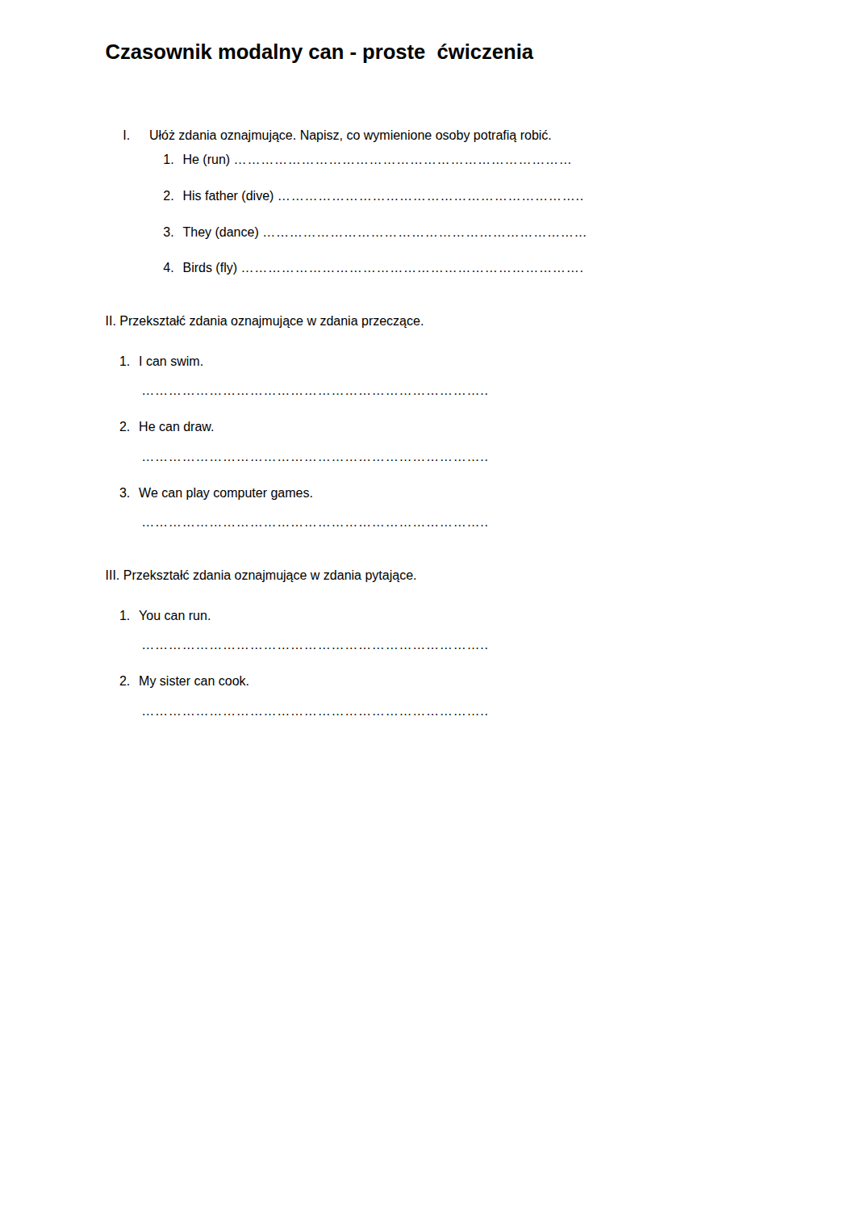Czasownik modalny can - proste ćwiczenia
Ułóż zdania oznajmujące. Napisz, co wymienione osoby potrafią robić.
He (run) …………………………………………………………………
His father (dive) …………………………………………………………..
They (dance) ………………………………………………………………
Birds (fly) ………………………………………………………………….
II. Przekształć zdania oznajmujące w zdania przeczące.
I can swim. …………………………………………………………………..
He can draw. …………………………………………………………………..
We can play computer games. …………………………………………………………………..
III. Przekształć zdania oznajmujące w zdania pytające.
You can run. …………………………………………………………………..
My sister can cook. …………………………………………………………………..